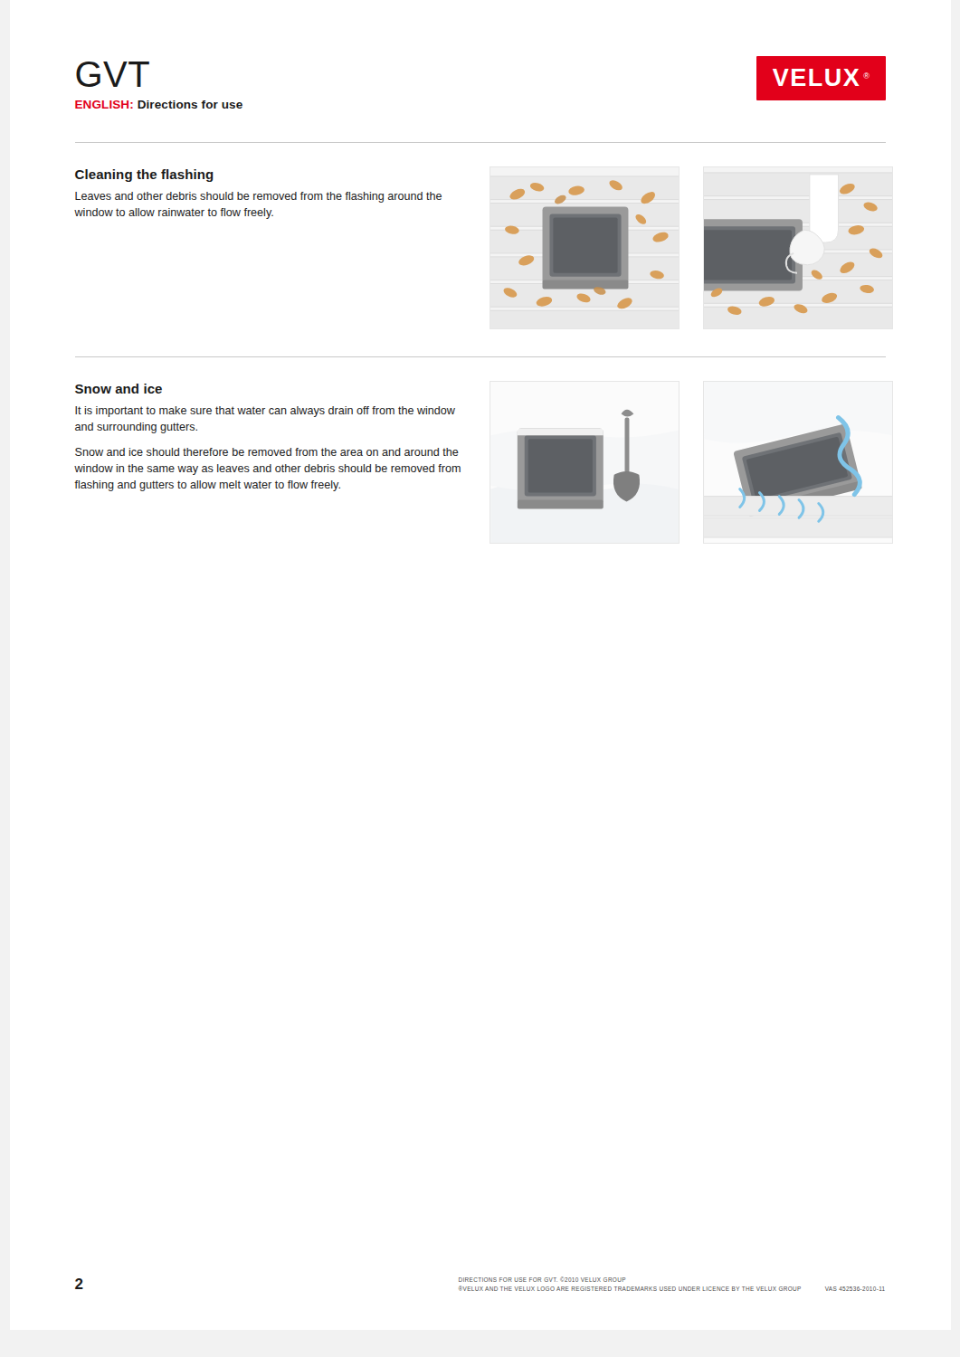GVT
ENGLISH: Directions for use
VELUX®
Cleaning the flashing
Leaves and other debris should be removed from the flashing around the window to allow rainwater to flow freely.
Snow and ice
It is important to make sure that water can always drain off from the window and surrounding gutters.
Snow and ice should therefore be removed from the area on and around the window in the same way as leaves and other debris should be removed from flashing and gutters to allow melt water to flow freely.
2
Directions for use for GVT. ©2010 VELUX GROUP
®VELUX AND THE VELUX LOGO ARE REGISTERED TRADEMARKS USED UNDER LICENCE BY THE VELUX GROUP VAS 452536-2010-11